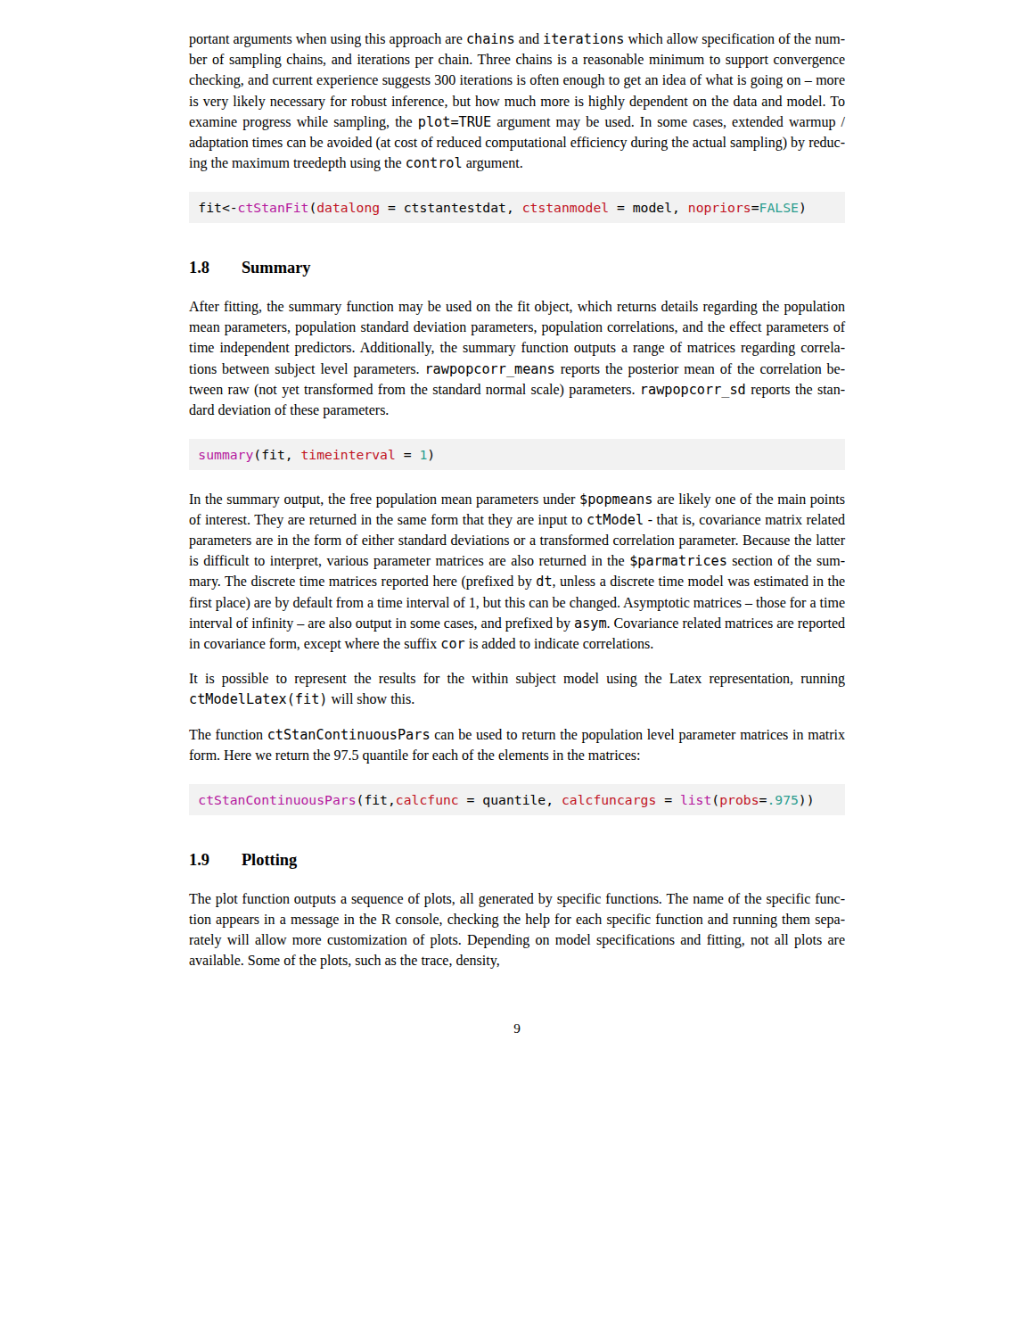portant arguments when using this approach are chains and iterations which allow specification of the number of sampling chains, and iterations per chain. Three chains is a reasonable minimum to support convergence checking, and current experience suggests 300 iterations is often enough to get an idea of what is going on – more is very likely necessary for robust inference, but how much more is highly dependent on the data and model. To examine progress while sampling, the plot=TRUE argument may be used. In some cases, extended warmup / adaptation times can be avoided (at cost of reduced computational efficiency during the actual sampling) by reducing the maximum treedepth using the control argument.
fit<-ctStanFit(datalong = ctstantestdat, ctstanmodel = model, nopriors=FALSE)
1.8 Summary
After fitting, the summary function may be used on the fit object, which returns details regarding the population mean parameters, population standard deviation parameters, population correlations, and the effect parameters of time independent predictors. Additionally, the summary function outputs a range of matrices regarding correlations between subject level parameters. rawpopcorr_means reports the posterior mean of the correlation between raw (not yet transformed from the standard normal scale) parameters. rawpopcorr_sd reports the standard deviation of these parameters.
summary(fit, timeinterval = 1)
In the summary output, the free population mean parameters under $popmeans are likely one of the main points of interest. They are returned in the same form that they are input to ctModel - that is, covariance matrix related parameters are in the form of either standard deviations or a transformed correlation parameter. Because the latter is difficult to interpret, various parameter matrices are also returned in the $parmatrices section of the summary. The discrete time matrices reported here (prefixed by dt, unless a discrete time model was estimated in the first place) are by default from a time interval of 1, but this can be changed. Asymptotic matrices – those for a time interval of infinity – are also output in some cases, and prefixed by asym. Covariance related matrices are reported in covariance form, except where the suffix cor is added to indicate correlations.
It is possible to represent the results for the within subject model using the Latex representation, running ctModelLatex(fit) will show this.
The function ctStanContinuousPars can be used to return the population level parameter matrices in matrix form. Here we return the 97.5 quantile for each of the elements in the matrices:
ctStanContinuousPars(fit,calcfunc = quantile, calcfuncargs = list(probs=.975))
1.9 Plotting
The plot function outputs a sequence of plots, all generated by specific functions. The name of the specific function appears in a message in the R console, checking the help for each specific function and running them separately will allow more customization of plots. Depending on model specifications and fitting, not all plots are available. Some of the plots, such as the trace, density,
9